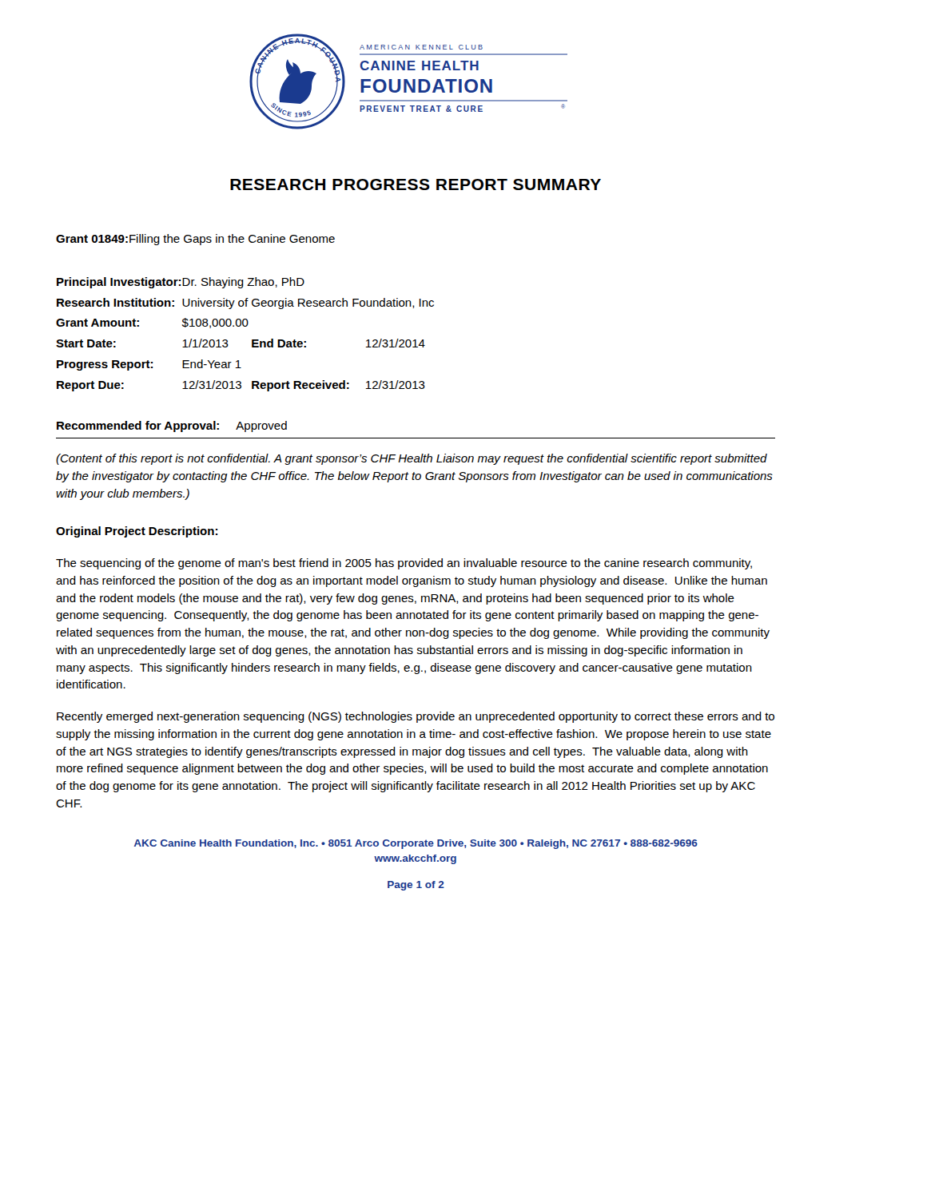CANINE HEALTH FOUNDATION SINCE 1995 AMERICAN KENNEL CLUB CANINE HEALTH FOUNDATION PREVENT TREAT & CURE ®
RESEARCH PROGRESS REPORT SUMMARY
| Grant 01849: | Filling the Gaps in the Canine Genome |
| Principal Investigator: | Dr. Shaying Zhao, PhD |
| Research Institution: | University of Georgia Research Foundation, Inc |
| Grant Amount: | $108,000.00 |
| Start Date: | 1/1/2013 | End Date: | 12/31/2014 |
| Progress Report: | End-Year 1 |
| Report Due: | 12/31/2013 | Report Received: | 12/31/2013 |
Recommended for Approval:Approved
(Content of this report is not confidential. A grant sponsor’s CHF Health Liaison may request the confidential scientific report submitted by the investigator by contacting the CHF office. The below Report to Grant Sponsors from Investigator can be used in communications with your club members.)
Original Project Description:
The sequencing of the genome of man's best friend in 2005 has provided an invaluable resource to the canine research community, and has reinforced the position of the dog as an important model organism to study human physiology and disease. Unlike the human and the rodent models (the mouse and the rat), very few dog genes, mRNA, and proteins had been sequenced prior to its whole genome sequencing. Consequently, the dog genome has been annotated for its gene content primarily based on mapping the gene-related sequences from the human, the mouse, the rat, and other non-dog species to the dog genome. While providing the community with an unprecedentedly large set of dog genes, the annotation has substantial errors and is missing in dog-specific information in many aspects. This significantly hinders research in many fields, e.g., disease gene discovery and cancer-causative gene mutation identification.
Recently emerged next-generation sequencing (NGS) technologies provide an unprecedented opportunity to correct these errors and to supply the missing information in the current dog gene annotation in a time- and cost-effective fashion. We propose herein to use state of the art NGS strategies to identify genes/transcripts expressed in major dog tissues and cell types. The valuable data, along with more refined sequence alignment between the dog and other species, will be used to build the most accurate and complete annotation of the dog genome for its gene annotation. The project will significantly facilitate research in all 2012 Health Priorities set up by AKC CHF.
AKC Canine Health Foundation, Inc. • 8051 Arco Corporate Drive, Suite 300 • Raleigh, NC 27617 • 888-682-9696
www.akcchf.org
Page 1 of 2